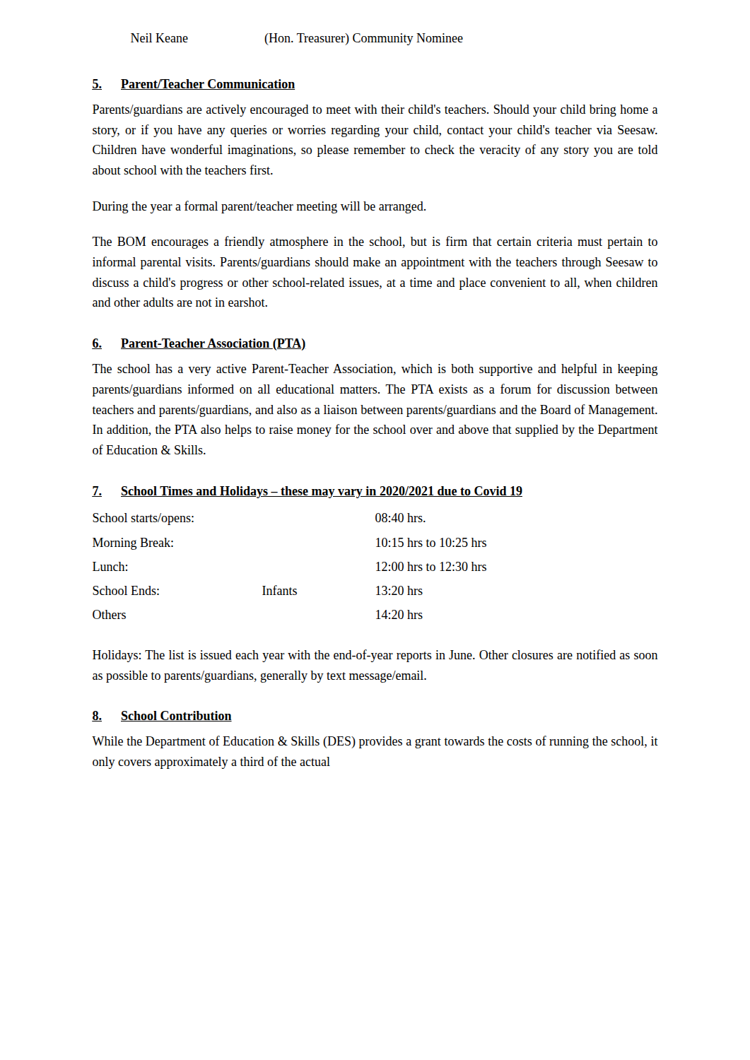Neil Keane (Hon. Treasurer) Community Nominee
5. Parent/Teacher Communication
Parents/guardians are actively encouraged to meet with their child's teachers. Should your child bring home a story, or if you have any queries or worries regarding your child, contact your child's teacher via Seesaw. Children have wonderful imaginations, so please remember to check the veracity of any story you are told about school with the teachers first.
During the year a formal parent/teacher meeting will be arranged.
The BOM encourages a friendly atmosphere in the school, but is firm that certain criteria must pertain to informal parental visits. Parents/guardians should make an appointment with the teachers through Seesaw to discuss a child's progress or other school-related issues, at a time and place convenient to all, when children and other adults are not in earshot.
6. Parent-Teacher Association (PTA)
The school has a very active Parent-Teacher Association, which is both supportive and helpful in keeping parents/guardians informed on all educational matters. The PTA exists as a forum for discussion between teachers and parents/guardians, and also as a liaison between parents/guardians and the Board of Management. In addition, the PTA also helps to raise money for the school over and above that supplied by the Department of Education & Skills.
7. School Times and Holidays – these may vary in 2020/2021 due to Covid 19
| School starts/opens: | | 08:40 hrs. |
| Morning Break: | | 10:15 hrs to 10:25 hrs |
| Lunch: | | 12:00 hrs to 12:30 hrs |
| School Ends: | Infants | 13:20 hrs |
| Others | | 14:20 hrs |
Holidays: The list is issued each year with the end-of-year reports in June. Other closures are notified as soon as possible to parents/guardians, generally by text message/email.
8. School Contribution
While the Department of Education & Skills (DES) provides a grant towards the costs of running the school, it only covers approximately a third of the actual